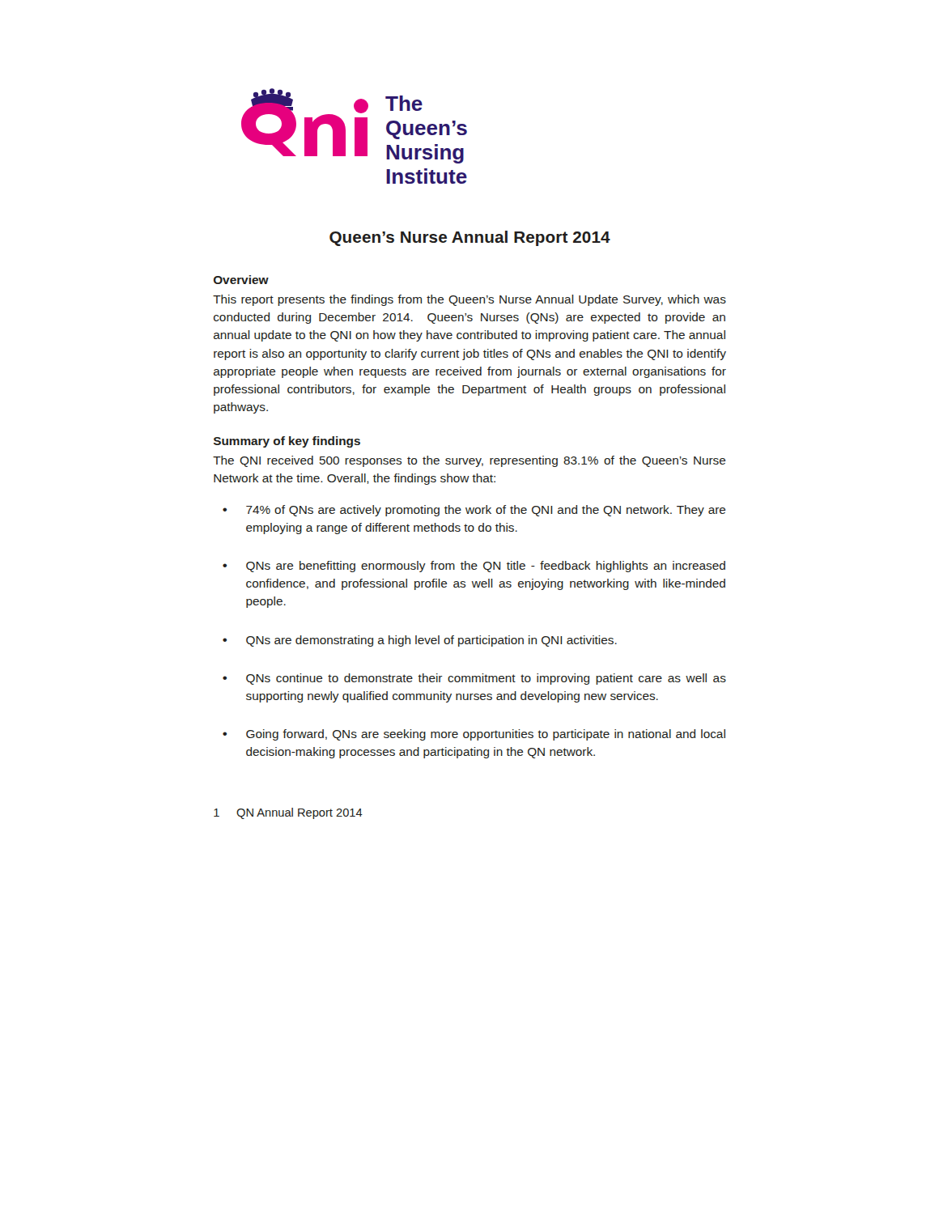The Queen’s Nursing Institute
Queen’s Nurse Annual Report 2014
Overview
This report presents the findings from the Queen’s Nurse Annual Update Survey, which was conducted during December 2014. Queen’s Nurses (QNs) are expected to provide an annual update to the QNI on how they have contributed to improving patient care. The annual report is also an opportunity to clarify current job titles of QNs and enables the QNI to identify appropriate people when requests are received from journals or external organisations for professional contributors, for example the Department of Health groups on professional pathways.
Summary of key findings
The QNI received 500 responses to the survey, representing 83.1% of the Queen’s Nurse Network at the time. Overall, the findings show that:
74% of QNs are actively promoting the work of the QNI and the QN network. They are employing a range of different methods to do this.
QNs are benefitting enormously from the QN title - feedback highlights an increased confidence, and professional profile as well as enjoying networking with like-minded people.
QNs are demonstrating a high level of participation in QNI activities.
QNs continue to demonstrate their commitment to improving patient care as well as supporting newly qualified community nurses and developing new services.
Going forward, QNs are seeking more opportunities to participate in national and local decision-making processes and participating in the QN network.
1 QN Annual Report 2014